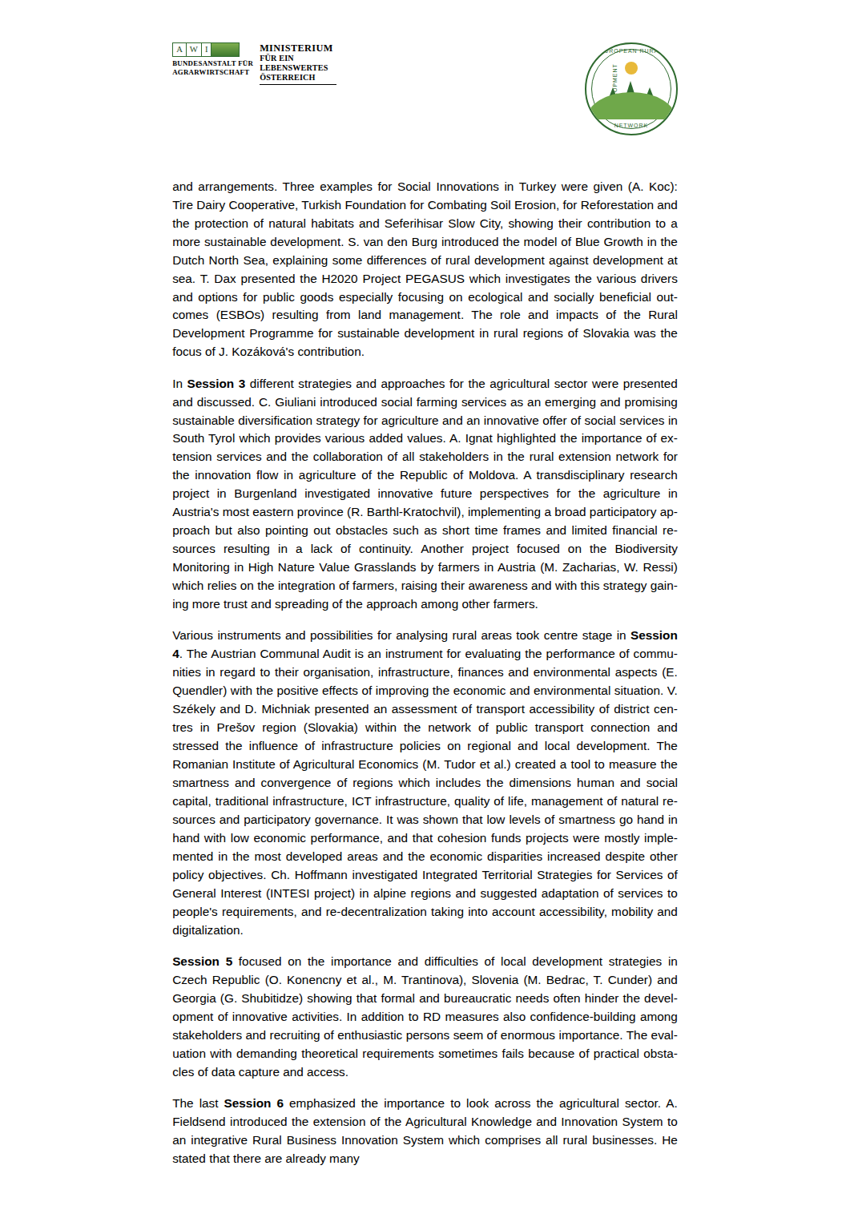AWI
BUNDESANSTALT FÜR
AGRARWIRTSCHAFT
MINISTERIUM
FÜR EIN
LEBENSWERTES
ÖSTERREICH
European Rural
Network
Development
and arrangements. Three examples for Social Innovations in Turkey were given (A. Koc): Tire Dairy Cooperative, Turkish Foundation for Combating Soil Erosion, for Reforestation and the protection of natural habitats and Seferihisar Slow City, showing their contribution to a more sustainable development. S. van den Burg introduced the model of Blue Growth in the Dutch North Sea, explaining some differences of rural development against development at sea. T. Dax presented the H2020 Project PEGASUS which investigates the various drivers and options for public goods especially focusing on ecological and socially beneficial outcomes (ESBOs) resulting from land management. The role and impacts of the Rural Development Programme for sustainable development in rural regions of Slovakia was the focus of J. Kozáková's contribution.
In Session 3 different strategies and approaches for the agricultural sector were presented and discussed. C. Giuliani introduced social farming services as an emerging and promising sustainable diversification strategy for agriculture and an innovative offer of social services in South Tyrol which provides various added values. A. Ignat highlighted the importance of extension services and the collaboration of all stakeholders in the rural extension network for the innovation flow in agriculture of the Republic of Moldova. A transdisciplinary research project in Burgenland investigated innovative future perspectives for the agriculture in Austria's most eastern province (R. Barthl-Kratochvil), implementing a broad participatory approach but also pointing out obstacles such as short time frames and limited financial resources resulting in a lack of continuity. Another project focused on the Biodiversity Monitoring in High Nature Value Grasslands by farmers in Austria (M. Zacharias, W. Ressi) which relies on the integration of farmers, raising their awareness and with this strategy gaining more trust and spreading of the approach among other farmers.
Various instruments and possibilities for analysing rural areas took centre stage in Session 4. The Austrian Communal Audit is an instrument for evaluating the performance of communities in regard to their organisation, infrastructure, finances and environmental aspects (E. Quendler) with the positive effects of improving the economic and environmental situation. V. Székely and D. Michniak presented an assessment of transport accessibility of district centres in Prešov region (Slovakia) within the network of public transport connection and stressed the influence of infrastructure policies on regional and local development. The Romanian Institute of Agricultural Economics (M. Tudor et al.) created a tool to measure the smartness and convergence of regions which includes the dimensions human and social capital, traditional infrastructure, ICT infrastructure, quality of life, management of natural resources and participatory governance. It was shown that low levels of smartness go hand in hand with low economic performance, and that cohesion funds projects were mostly implemented in the most developed areas and the economic disparities increased despite other policy objectives. Ch. Hoffmann investigated Integrated Territorial Strategies for Services of General Interest (INTESI project) in alpine regions and suggested adaptation of services to people's requirements, and re-decentralization taking into account accessibility, mobility and digitalization.
Session 5 focused on the importance and difficulties of local development strategies in Czech Republic (O. Konencny et al., M. Trantinova), Slovenia (M. Bedrac, T. Cunder) and Georgia (G. Shubitidze) showing that formal and bureaucratic needs often hinder the development of innovative activities. In addition to RD measures also confidence-building among stakeholders and recruiting of enthusiastic persons seem of enormous importance. The evaluation with demanding theoretical requirements sometimes fails because of practical obstacles of data capture and access.
The last Session 6 emphasized the importance to look across the agricultural sector. A. Fieldsend introduced the extension of the Agricultural Knowledge and Innovation System to an integrative Rural Business Innovation System which comprises all rural businesses. He stated that there are already many